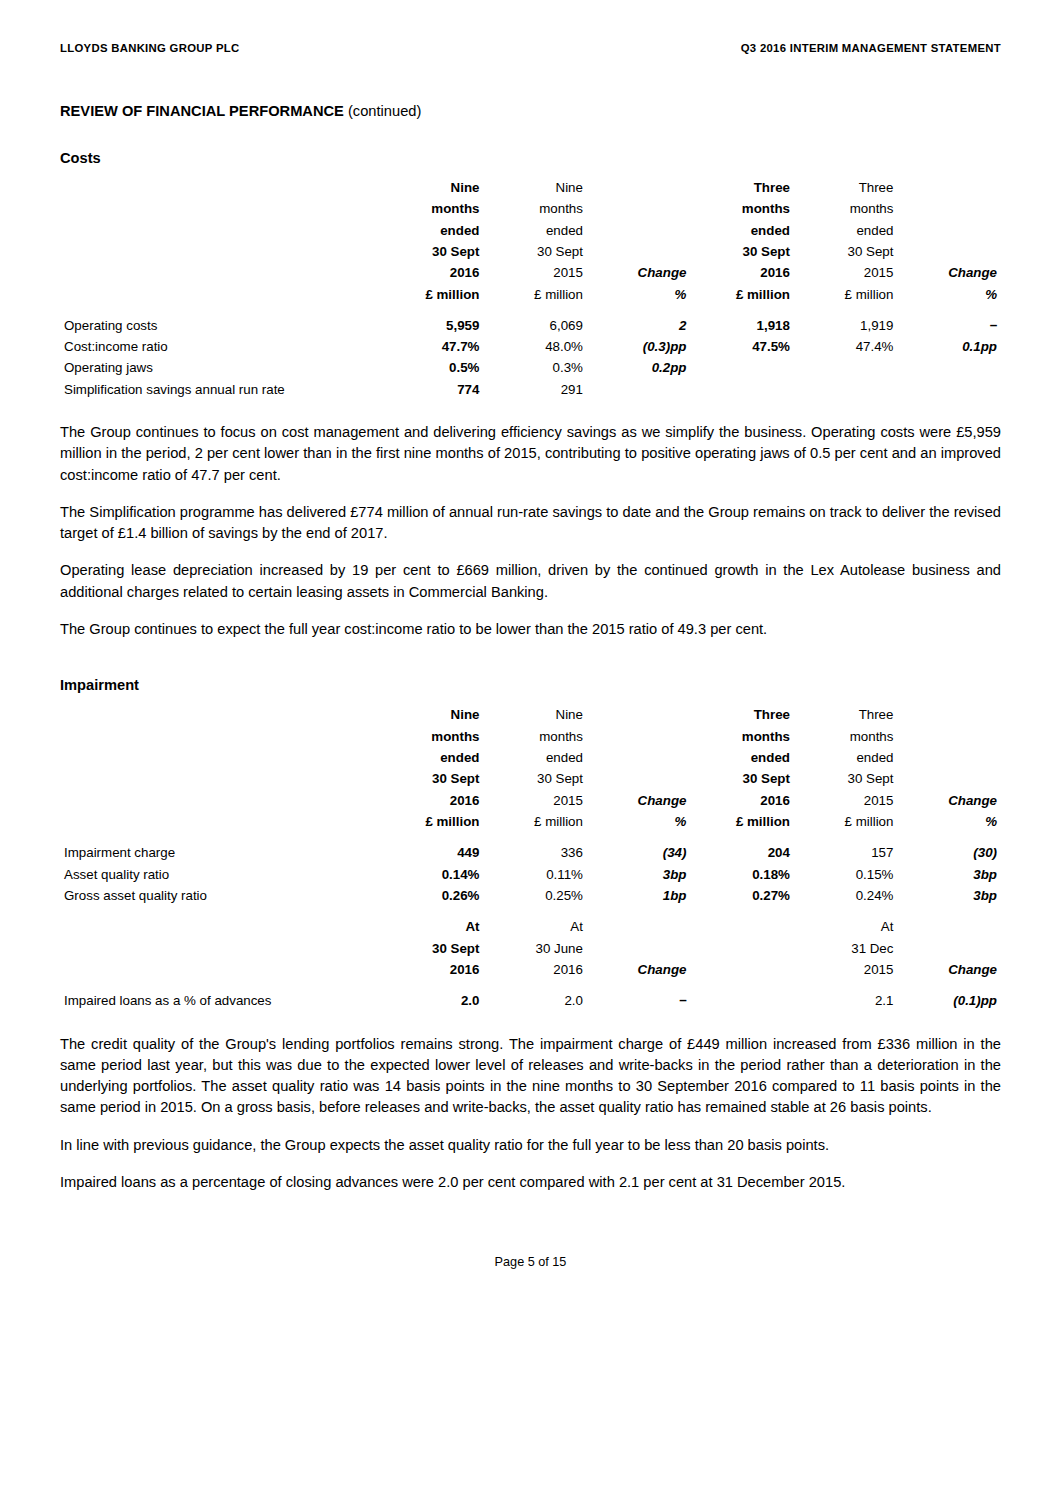LLOYDS BANKING GROUP PLC
Q3 2016 INTERIM MANAGEMENT STATEMENT
REVIEW OF FINANCIAL PERFORMANCE (continued)
Costs
| | Nine | Nine | | Three | Three | |
| --- | --- | --- | --- | --- | --- | --- |
| | months | months | | months | months | |
| | ended | ended | | ended | ended | |
| | 30 Sept | 30 Sept | | 30 Sept | 30 Sept | |
| | 2016 | 2015 | Change | 2016 | 2015 | Change |
| | £ million | £ million | % | £ million | £ million | % |
| Operating costs | 5,959 | 6,069 | 2 | 1,918 | 1,919 | − |
| Cost:income ratio | 47.7% | 48.0% | (0.3)pp | 47.5% | 47.4% | 0.1pp |
| Operating jaws | 0.5% | 0.3% | 0.2pp | | | |
| Simplification savings annual run rate | 774 | 291 | | | | |
The Group continues to focus on cost management and delivering efficiency savings as we simplify the business. Operating costs were £5,959 million in the period, 2 per cent lower than in the first nine months of 2015, contributing to positive operating jaws of 0.5 per cent and an improved cost:income ratio of 47.7 per cent.
The Simplification programme has delivered £774 million of annual run-rate savings to date and the Group remains on track to deliver the revised target of £1.4 billion of savings by the end of 2017.
Operating lease depreciation increased by 19 per cent to £669 million, driven by the continued growth in the Lex Autolease business and additional charges related to certain leasing assets in Commercial Banking.
The Group continues to expect the full year cost:income ratio to be lower than the 2015 ratio of 49.3 per cent.
Impairment
| | Nine | Nine | | Three | Three | |
| --- | --- | --- | --- | --- | --- | --- |
| | months | months | | months | months | |
| | ended | ended | | ended | ended | |
| | 30 Sept | 30 Sept | | 30 Sept | 30 Sept | |
| | 2016 | 2015 | Change | 2016 | 2015 | Change |
| | £ million | £ million | % | £ million | £ million | % |
| Impairment charge | 449 | 336 | (34) | 204 | 157 | (30) |
| Asset quality ratio | 0.14% | 0.11% | 3bp | 0.18% | 0.15% | 3bp |
| Gross asset quality ratio | 0.26% | 0.25% | 1bp | 0.27% | 0.24% | 3bp |
| | At | At | | | At | |
| | 30 Sept | 30 June | | | 31 Dec | |
| | 2016 | 2016 | Change | | 2015 | Change |
| Impaired loans as a % of advances | 2.0 | 2.0 | − | | 2.1 | (0.1)pp |
The credit quality of the Group's lending portfolios remains strong. The impairment charge of £449 million increased from £336 million in the same period last year, but this was due to the expected lower level of releases and write-backs in the period rather than a deterioration in the underlying portfolios. The asset quality ratio was 14 basis points in the nine months to 30 September 2016 compared to 11 basis points in the same period in 2015. On a gross basis, before releases and write-backs, the asset quality ratio has remained stable at 26 basis points.
In line with previous guidance, the Group expects the asset quality ratio for the full year to be less than 20 basis points.
Impaired loans as a percentage of closing advances were 2.0 per cent compared with 2.1 per cent at 31 December 2015.
Page 5 of 15